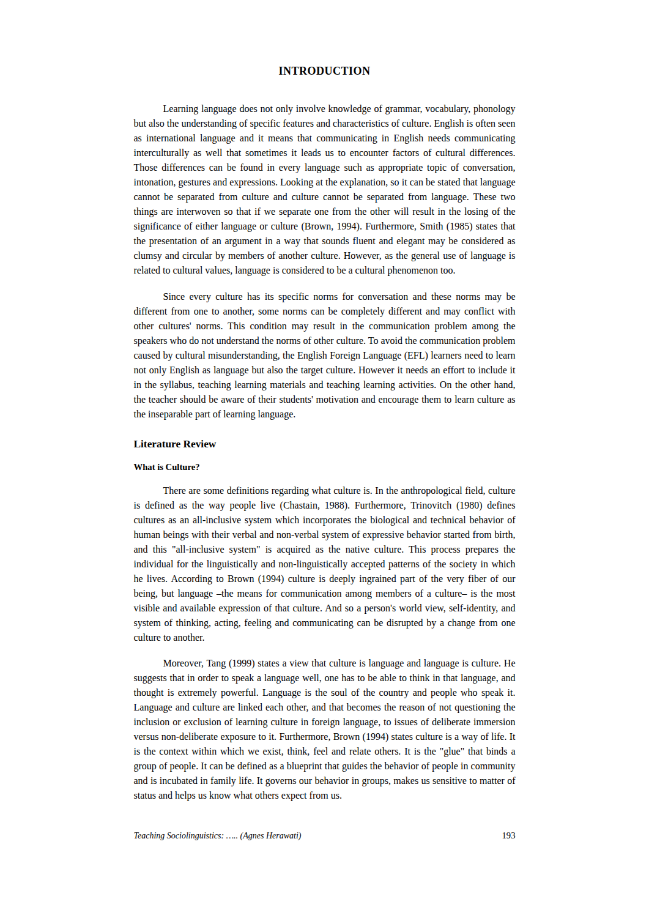INTRODUCTION
Learning language does not only involve knowledge of grammar, vocabulary, phonology but also the understanding of specific features and characteristics of culture. English is often seen as international language and it means that communicating in English needs communicating interculturally as well that sometimes it leads us to encounter factors of cultural differences. Those differences can be found in every language such as appropriate topic of conversation, intonation, gestures and expressions. Looking at the explanation, so it can be stated that language cannot be separated from culture and culture cannot be separated from language. These two things are interwoven so that if we separate one from the other will result in the losing of the significance of either language or culture (Brown, 1994). Furthermore, Smith (1985) states that the presentation of an argument in a way that sounds fluent and elegant may be considered as clumsy and circular by members of another culture. However, as the general use of language is related to cultural values, language is considered to be a cultural phenomenon too.
Since every culture has its specific norms for conversation and these norms may be different from one to another, some norms can be completely different and may conflict with other cultures' norms. This condition may result in the communication problem among the speakers who do not understand the norms of other culture. To avoid the communication problem caused by cultural misunderstanding, the English Foreign Language (EFL) learners need to learn not only English as language but also the target culture. However it needs an effort to include it in the syllabus, teaching learning materials and teaching learning activities. On the other hand, the teacher should be aware of their students' motivation and encourage them to learn culture as the inseparable part of learning language.
Literature Review
What is Culture?
There are some definitions regarding what culture is. In the anthropological field, culture is defined as the way people live (Chastain, 1988). Furthermore, Trinovitch (1980) defines cultures as an all-inclusive system which incorporates the biological and technical behavior of human beings with their verbal and non-verbal system of expressive behavior started from birth, and this "all-inclusive system" is acquired as the native culture. This process prepares the individual for the linguistically and non-linguistically accepted patterns of the society in which he lives. According to Brown (1994) culture is deeply ingrained part of the very fiber of our being, but language –the means for communication among members of a culture– is the most visible and available expression of that culture. And so a person's world view, self-identity, and system of thinking, acting, feeling and communicating can be disrupted by a change from one culture to another.
Moreover, Tang (1999) states a view that culture is language and language is culture. He suggests that in order to speak a language well, one has to be able to think in that language, and thought is extremely powerful. Language is the soul of the country and people who speak it. Language and culture are linked each other, and that becomes the reason of not questioning the inclusion or exclusion of learning culture in foreign language, to issues of deliberate immersion versus non-deliberate exposure to it. Furthermore, Brown (1994) states culture is a way of life. It is the context within which we exist, think, feel and relate others. It is the "glue" that binds a group of people. It can be defined as a blueprint that guides the behavior of people in community and is incubated in family life. It governs our behavior in groups, makes us sensitive to matter of status and helps us know what others expect from us.
Teaching Sociolinguistics: ….. (Agnes Herawati) 193